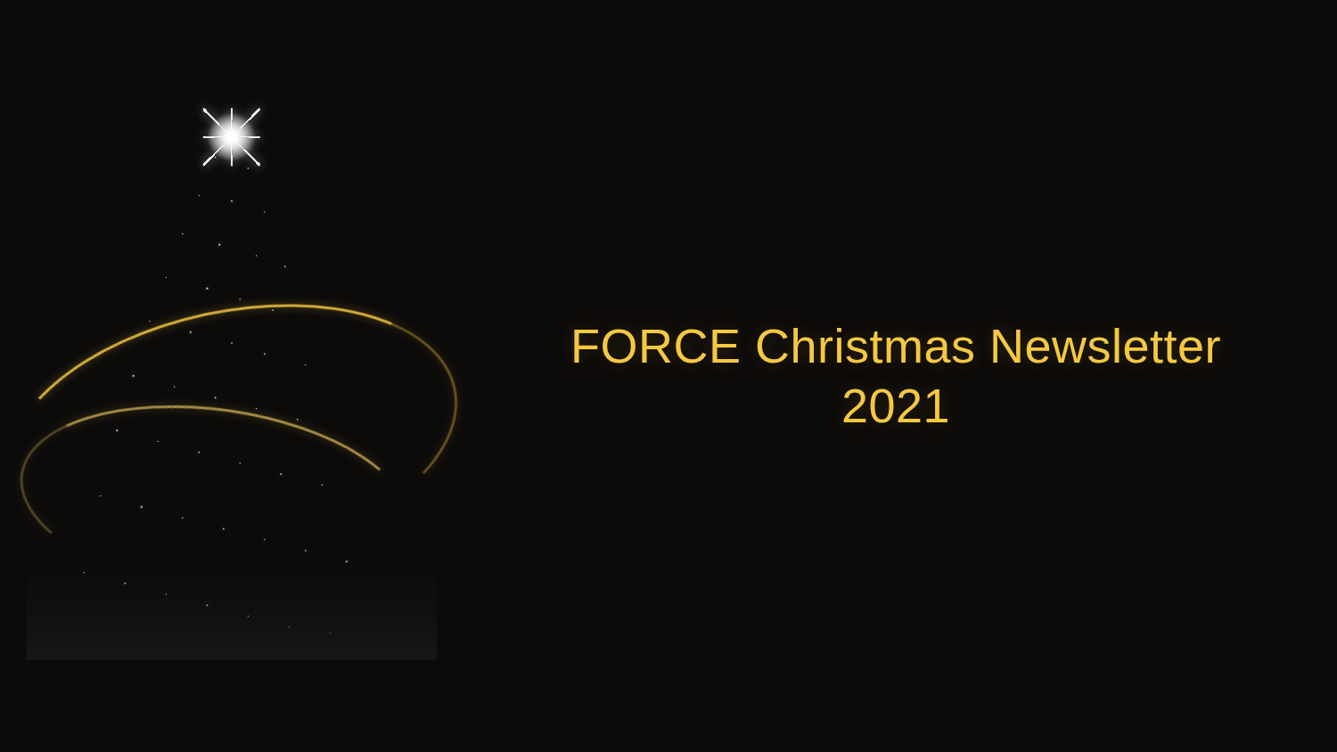FORCE Christmas Newsletter 2021